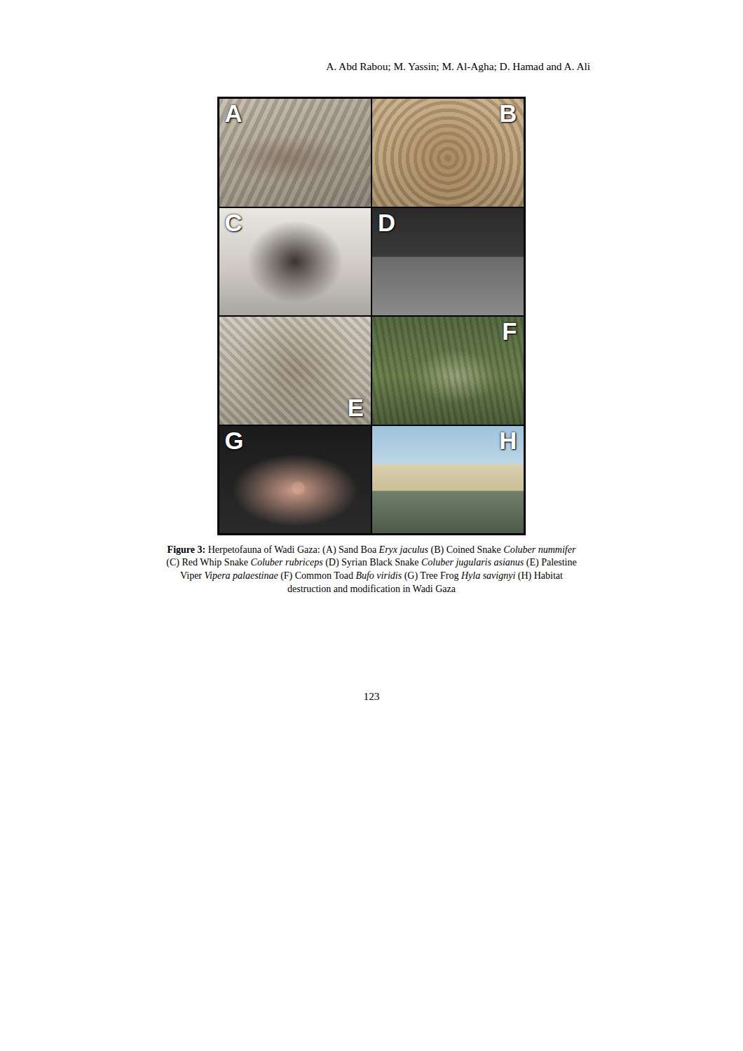A. Abd Rabou; M. Yassin; M. Al-Agha; D. Hamad and A. Ali
A
B
C
D
E
F
G
H
Figure 3: Herpetofauna of Wadi Gaza: (A) Sand Boa Eryx jaculus (B) Coined Snake Coluber nummifer (C) Red Whip Snake Coluber rubriceps (D) Syrian Black Snake Coluber jugularis asianus (E) Palestine Viper Vipera palaestinae (F) Common Toad Bufo viridis (G) Tree Frog Hyla savignyi (H) Habitat destruction and modification in Wadi Gaza
123